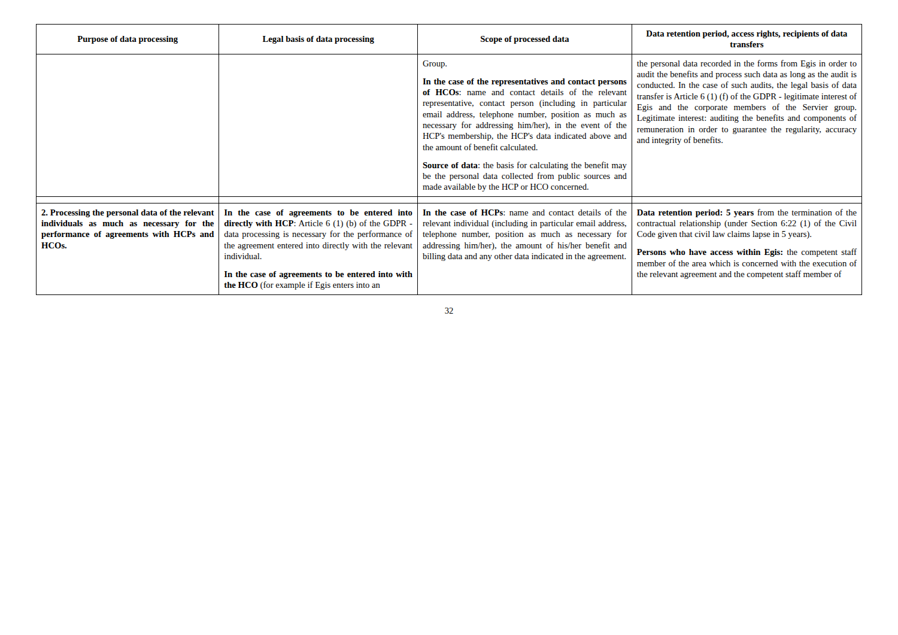| Purpose of data processing | Legal basis of data processing | Scope of processed data | Data retention period, access rights, recipients of data transfers |
| --- | --- | --- | --- |
| | | Group. In the case of the representatives and contact persons of HCOs : name and contact details of the relevant representative, contact person (including in particular email address, telephone number, position as much as necessary for addressing him/her), in the event of the HCP's membership, the HCP's data indicated above and the amount of benefit calculated. Source of data : the basis for calculating the benefit may be the personal data collected from public sources and made available by the HCP or HCO concerned. | the personal data recorded in the forms from Egis in order to audit the benefits and process such data as long as the audit is conducted. In the case of such audits, the legal basis of data transfer is Article 6 (1) (f) of the GDPR - legitimate interest of Egis and the corporate members of the Servier group. Legitimate interest: auditing the benefits and components of remuneration in order to guarantee the regularity, accuracy and integrity of benefits. |
| 2. Processing the personal data of the relevant individuals as much as necessary for the performance of agreements with HCPs and HCOs. | In the case of agreements to be entered into directly with HCP : Article 6 (1) (b) of the GDPR - data processing is necessary for the performance of the agreement entered into directly with the relevant individual. In the case of agreements to be entered into with the HCO (for example if Egis enters into an | In the case of HCPs : name and contact details of the relevant individual (including in particular email address, telephone number, position as much as necessary for addressing him/her), the amount of his/her benefit and billing data and any other data indicated in the agreement. | Data retention period: 5 years from the termination of the contractual relationship (under Section 6:22 (1) of the Civil Code given that civil law claims lapse in 5 years). Persons who have access within Egis: the competent staff member of the area which is concerned with the execution of the relevant agreement and the competent staff member of |
32